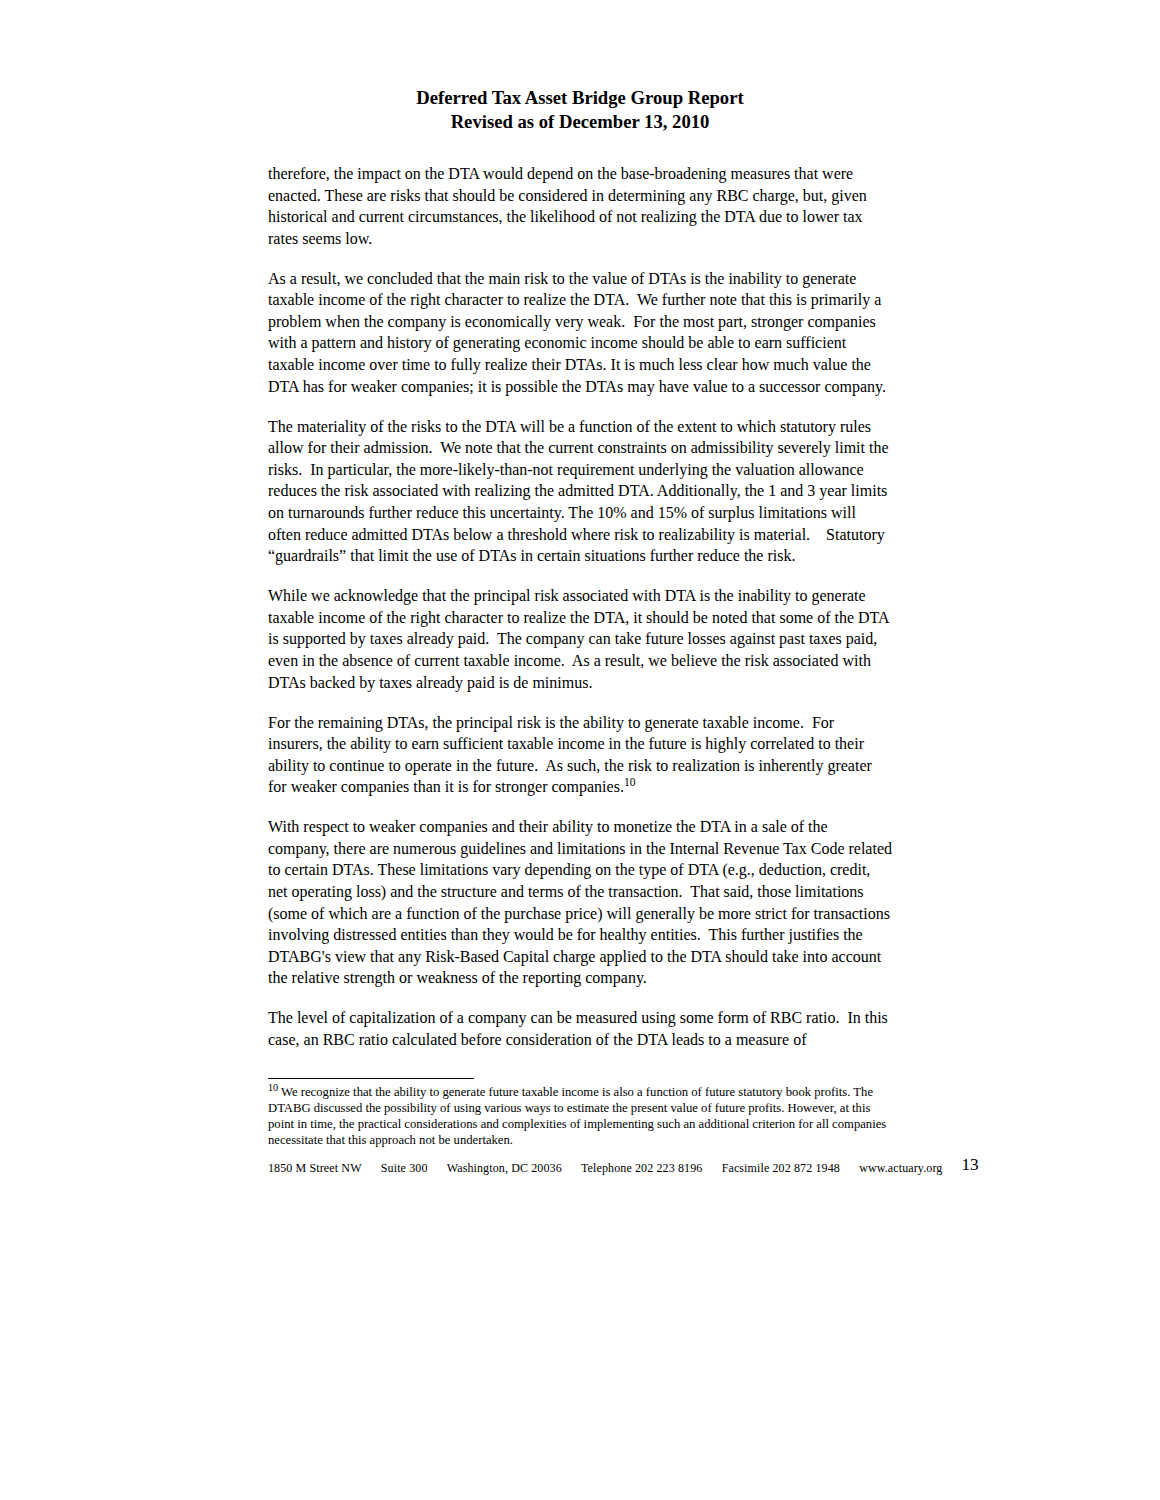Deferred Tax Asset Bridge Group Report Revised as of December 13, 2010
therefore, the impact on the DTA would depend on the base-broadening measures that were enacted. These are risks that should be considered in determining any RBC charge, but, given historical and current circumstances, the likelihood of not realizing the DTA due to lower tax rates seems low.
As a result, we concluded that the main risk to the value of DTAs is the inability to generate taxable income of the right character to realize the DTA. We further note that this is primarily a problem when the company is economically very weak. For the most part, stronger companies with a pattern and history of generating economic income should be able to earn sufficient taxable income over time to fully realize their DTAs. It is much less clear how much value the DTA has for weaker companies; it is possible the DTAs may have value to a successor company.
The materiality of the risks to the DTA will be a function of the extent to which statutory rules allow for their admission. We note that the current constraints on admissibility severely limit the risks. In particular, the more-likely-than-not requirement underlying the valuation allowance reduces the risk associated with realizing the admitted DTA. Additionally, the 1 and 3 year limits on turnarounds further reduce this uncertainty. The 10% and 15% of surplus limitations will often reduce admitted DTAs below a threshold where risk to realizability is material. Statutory “guardrails” that limit the use of DTAs in certain situations further reduce the risk.
While we acknowledge that the principal risk associated with DTA is the inability to generate taxable income of the right character to realize the DTA, it should be noted that some of the DTA is supported by taxes already paid. The company can take future losses against past taxes paid, even in the absence of current taxable income. As a result, we believe the risk associated with DTAs backed by taxes already paid is de minimus.
For the remaining DTAs, the principal risk is the ability to generate taxable income. For insurers, the ability to earn sufficient taxable income in the future is highly correlated to their ability to continue to operate in the future. As such, the risk to realization is inherently greater for weaker companies than it is for stronger companies.10
With respect to weaker companies and their ability to monetize the DTA in a sale of the company, there are numerous guidelines and limitations in the Internal Revenue Tax Code related to certain DTAs. These limitations vary depending on the type of DTA (e.g., deduction, credit, net operating loss) and the structure and terms of the transaction. That said, those limitations (some of which are a function of the purchase price) will generally be more strict for transactions involving distressed entities than they would be for healthy entities. This further justifies the DTABG's view that any Risk-Based Capital charge applied to the DTA should take into account the relative strength or weakness of the reporting company.
The level of capitalization of a company can be measured using some form of RBC ratio. In this case, an RBC ratio calculated before consideration of the DTA leads to a measure of
10 We recognize that the ability to generate future taxable income is also a function of future statutory book profits. The DTABG discussed the possibility of using various ways to estimate the present value of future profits. However, at this point in time, the practical considerations and complexities of implementing such an additional criterion for all companies necessitate that this approach not be undertaken.
1850 M Street NW Suite 300 Washington, DC 20036 Telephone 202 223 8196 Facsimile 202 872 1948 www.actuary.org
13